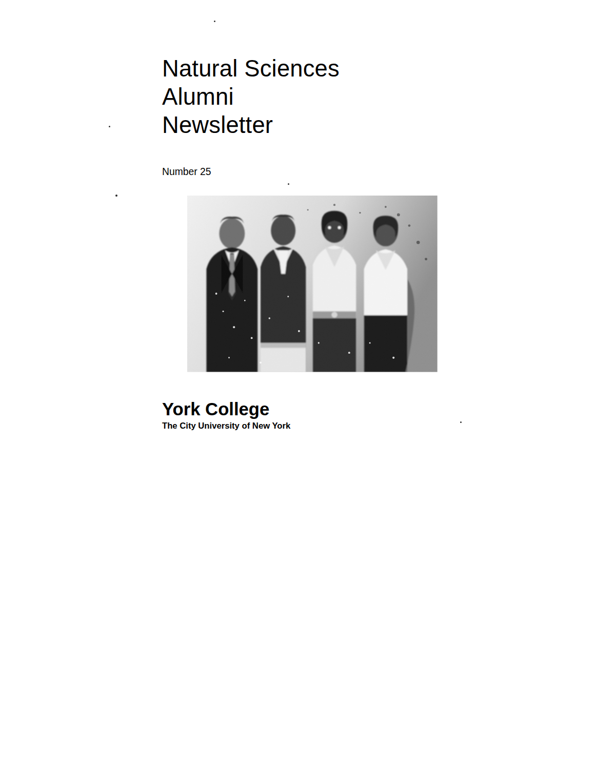Natural Sciences Alumni Newsletter
Number 25
York College
The City University of New York